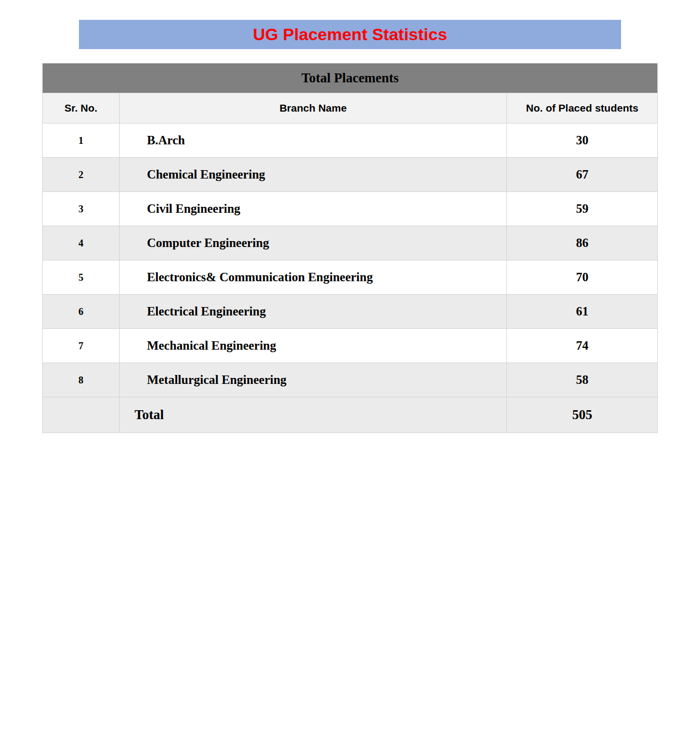UG Placement Statistics
| Total Placements |
| --- |
| Sr. No. | Branch Name | No. of Placed students |
| 1 | B.Arch | 30 |
| 2 | Chemical Engineering | 67 |
| 3 | Civil Engineering | 59 |
| 4 | Computer Engineering | 86 |
| 5 | Electronics& Communication Engineering | 70 |
| 6 | Electrical Engineering | 61 |
| 7 | Mechanical Engineering | 74 |
| 8 | Metallurgical Engineering | 58 |
| | Total | 505 |